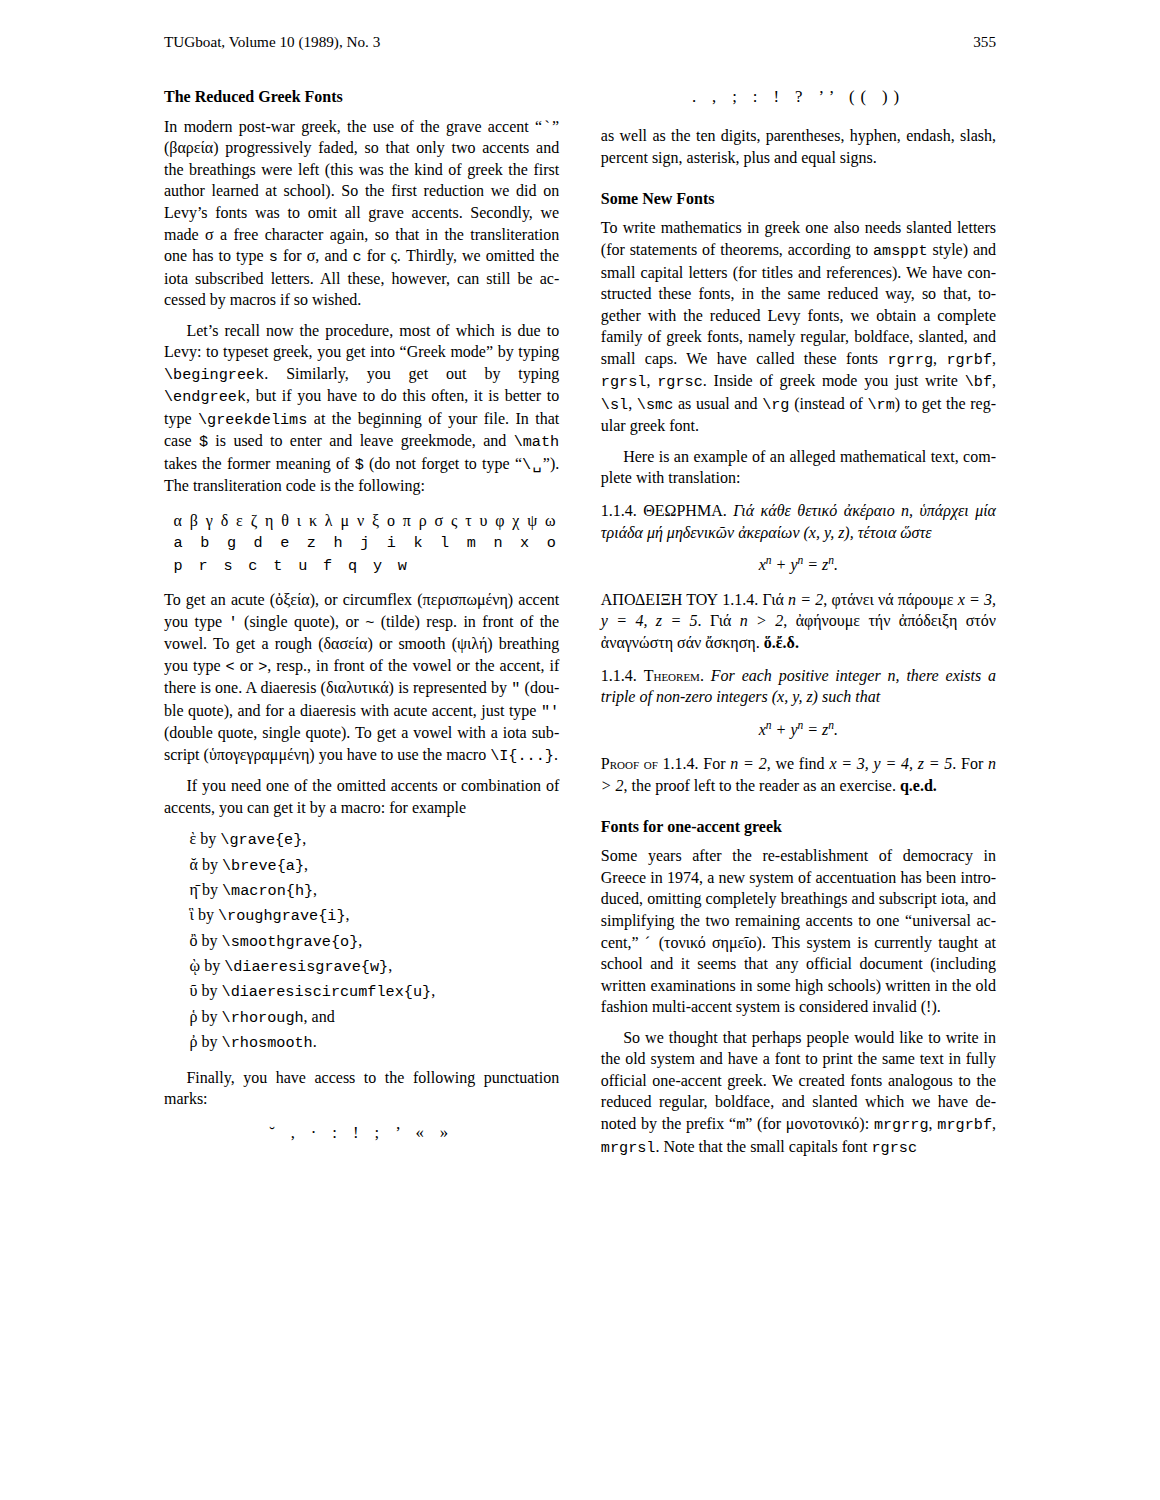TUGboat, Volume 10 (1989), No. 3 355
The Reduced Greek Fonts
In modern post-war greek, the use of the grave accent “ˋ” (βαρεία) progressively faded, so that only two accents and the breathings were left (this was the kind of greek the first author learned at school). So the first reduction we did on Levy’s fonts was to omit all grave accents. Secondly, we made σ a free character again, so that in the transliteration one has to type s for σ, and c for ς. Thirdly, we omitted the iota subscribed letters. All these, however, can still be accessed by macros if so wished.
Let’s recall now the procedure, most of which is due to Levy: to typeset greek, you get into “Greek mode” by typing \begingreek. Similarly, you get out by typing \endgreek, but if you have to do this often, it is better to type \greekdelims at the beginning of your file. In that case $ is used to enter and leave greekmode, and \math takes the former meaning of $ (do not forget to type “\␣”). The transliteration code is the following:
α β γ δ ε ζ η θ ι κ λ μ ν ξ ο π ρ σ ς τ υ φ χ ψ ω
a b g d e z h j i k l m n x o p r s c t u f q y w
To get an acute (ὀξεία), or circumflex (περισπωμένη) accent you type ' (single quote), or ~ (tilde) resp. in front of the vowel. To get a rough (δασεία) or smooth (ψιλή) breathing you type < or >, resp., in front of the vowel or the accent, if there is one. A diaeresis (διαλυτικά) is represented by " (double quote), and for a diaeresis with acute accent, just type "' (double quote, single quote). To get a vowel with a iota subscript (ὑπογεγραμμένη) you have to use the macro \I{...}.
If you need one of the omitted accents or combination of accents, you can get it by a macro: for example
ὲ by \grave{e},
ᾰ by \breve{a},
η̄ by \macron{h},
ἳ by \roughgrave{i},
ὂ by \smoothgrave{o},
ῲ by \diaeresisgrave{w},
ῦ by \diaeresiscircumflex{u},
ῥ by \rhorough, and
ῤ by \rhosmooth.
Finally, you have access to the following punctuation marks:
˘ , · : ! ; ’ « » . , ; : ! ? ’’ (( ))
as well as the ten digits, parentheses, hyphen, endash, slash, percent sign, asterisk, plus and equal signs.
Some New Fonts
To write mathematics in greek one also needs slanted letters (for statements of theorems, according to amsppt style) and small capital letters (for titles and references). We have constructed these fonts, in the same reduced way, so that, together with the reduced Levy fonts, we obtain a complete family of greek fonts, namely regular, boldface, slanted, and small caps. We have called these fonts rgrrg, rgrbf, rgrsl, rgrsc. Inside of greek mode you just write \bf, \sl, \smc as usual and \rg (instead of \rm) to get the regular greek font.
Here is an example of an alleged mathematical text, complete with translation:
1.1.4. ΘΕΩΡΗΜΑ. Γιά κάθε θετικό ἀκέραιο n, ὑπάρχει μία τριάδα μή μηδενικῶν ἀκεραίων (x, y, z), τέτοια ὥστε
xn + yn = zn.
ΑΠΟΔΕΙΞΗ ΤΟΥ 1.1.4. Γιά n = 2, φτάνει νά πάρουμε x = 3, y = 4, z = 5. Γιά n > 2, ἀφήνουμε τήν ἀπόδειξη στόν ἀναγνώστη σάν ἄσκηση. ὅ.ἔ.δ.
1.1.4. Theorem. For each positive integer n, there exists a triple of non-zero integers (x, y, z) such that
xn + yn = zn.
Proof of 1.1.4. For n = 2, we find x = 3, y = 4, z = 5. For n > 2, the proof left to the reader as an exercise. q.e.d.
Fonts for one-accent greek
Some years after the re-establishment of democracy in Greece in 1974, a new system of accentuation has been introduced, omitting completely breathings and subscript iota, and simplifying the two remaining accents to one “universal accent,” ˊ (τονικό σημεῖο). This system is currently taught at school and it seems that any official document (including written examinations in some high schools) written in the old fashion multi-accent system is considered invalid (!).
So we thought that perhaps people would like to write in the old system and have a font to print the same text in fully official one-accent greek. We created fonts analogous to the reduced regular, boldface, and slanted which we have denoted by the prefix “m” (for μονοτονικό): mrgrrg, mrgrbf, mrgrsl. Note that the small capitals font rgrsc